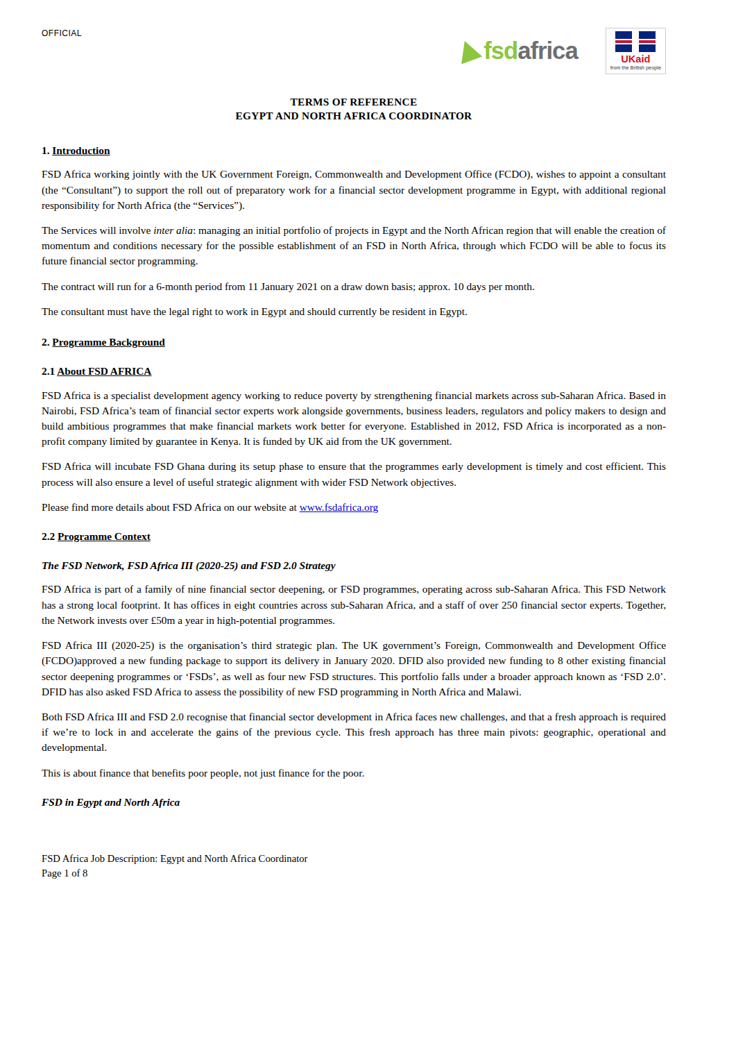OFFICIAL
fsdafrica
UKaid
from the British people
TERMS OF REFERENCE
EGYPT AND NORTH AFRICA COORDINATOR
1. Introduction
FSD Africa working jointly with the UK Government Foreign, Commonwealth and Development Office (FCDO), wishes to appoint a consultant (the “Consultant”) to support the roll out of preparatory work for a financial sector development programme in Egypt, with additional regional responsibility for North Africa (the “Services”).
The Services will involve inter alia: managing an initial portfolio of projects in Egypt and the North African region that will enable the creation of momentum and conditions necessary for the possible establishment of an FSD in North Africa, through which FCDO will be able to focus its future financial sector programming.
The contract will run for a 6-month period from 11 January 2021 on a draw down basis; approx. 10 days per month.
The consultant must have the legal right to work in Egypt and should currently be resident in Egypt.
2. Programme Background
2.1 About FSD AFRICA
FSD Africa is a specialist development agency working to reduce poverty by strengthening financial markets across sub-Saharan Africa. Based in Nairobi, FSD Africa’s team of financial sector experts work alongside governments, business leaders, regulators and policy makers to design and build ambitious programmes that make financial markets work better for everyone. Established in 2012, FSD Africa is incorporated as a non-profit company limited by guarantee in Kenya. It is funded by UK aid from the UK government.
FSD Africa will incubate FSD Ghana during its setup phase to ensure that the programmes early development is timely and cost efficient. This process will also ensure a level of useful strategic alignment with wider FSD Network objectives.
Please find more details about FSD Africa on our website at www.fsdafrica.org
2.2 Programme Context
The FSD Network, FSD Africa III (2020-25) and FSD 2.0 Strategy
FSD Africa is part of a family of nine financial sector deepening, or FSD programmes, operating across sub-Saharan Africa. This FSD Network has a strong local footprint. It has offices in eight countries across sub-Saharan Africa, and a staff of over 250 financial sector experts. Together, the Network invests over £50m a year in high-potential programmes.
FSD Africa III (2020-25) is the organisation’s third strategic plan. The UK government’s Foreign, Commonwealth and Development Office (FCDO)approved a new funding package to support its delivery in January 2020. DFID also provided new funding to 8 other existing financial sector deepening programmes or ‘FSDs’, as well as four new FSD structures. This portfolio falls under a broader approach known as ‘FSD 2.0’. DFID has also asked FSD Africa to assess the possibility of new FSD programming in North Africa and Malawi.
Both FSD Africa III and FSD 2.0 recognise that financial sector development in Africa faces new challenges, and that a fresh approach is required if we’re to lock in and accelerate the gains of the previous cycle. This fresh approach has three main pivots: geographic, operational and developmental.
This is about finance that benefits poor people, not just finance for the poor.
FSD in Egypt and North Africa
FSD Africa Job Description: Egypt and North Africa Coordinator
Page 1 of 8